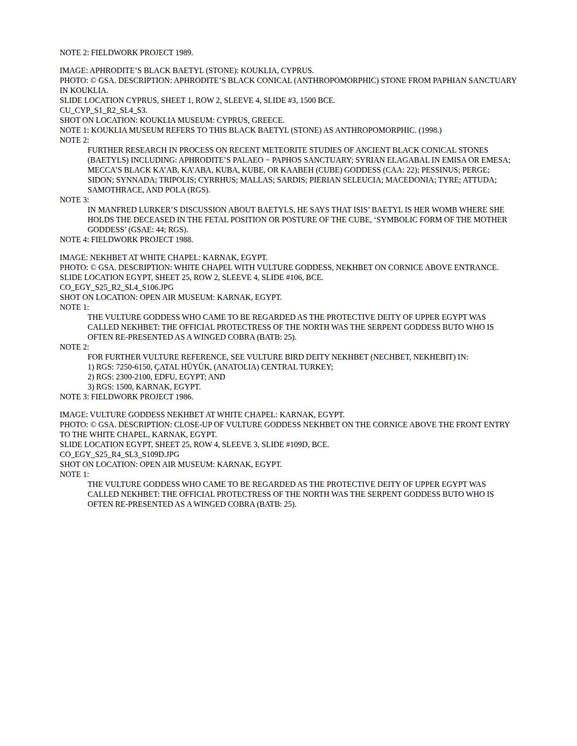NOTE 2: FIELDWORK PROJECT 1989.
IMAGE: APHRODITE’S BLACK BAETYL (STONE): KOUKLIA, CYPRUS.
PHOTO: © GSA. DESCRIPTION: APHRODITE’S BLACK CONICAL (ANTHROPOMORPHIC) STONE FROM PAPHIAN SANCTUARY IN KOUKLIA.
SLIDE LOCATION CYPRUS, SHEET 1, ROW 2, SLEEVE 4, SLIDE #3, 1500 BCE.
CU_CYP_S1_R2_SL4_S3.
SHOT ON LOCATION: KOUKLIA MUSEUM: CYPRUS, GREECE.
NOTE 1: KOUKLIA MUSEUM REFERS TO THIS BLACK BAETYL (STONE) AS ANTHROPOMORPHIC. (1998.)
NOTE 2:
FURTHER RESEARCH IN PROCESS ON RECENT METEORITE STUDIES OF ANCIENT BLACK CONICAL STONES (BAETYLS) INCLUDING: APHRODITE’S PALAEO − PAPHOS SANCTUARY; SYRIAN ELAGABAL IN EMISA OR EMESA; MECCA’S BLACK KA’AB, KA’ABA, KUBA, KUBE, OR KAABEH (CUBE) GODDESS (CAA: 22); PESSINUS; PERGE; SIDON; SYNNADA; TRIPOLIS; CYRRHUS; MALLAS; SARDIS; PIERIAN SELEUCIA; MACEDONIA; TYRE; ATTUDA; SAMOTHRACE, AND POLA (RGS).
NOTE 3:
IN MANFRED LURKER’S DISCUSSION ABOUT BAETYLS, HE SAYS THAT ISIS’ BAETYL IS HER WOMB WHERE SHE HOLDS THE DECEASED IN THE FETAL POSITION OR POSTURE OF THE CUBE, ‘SYMBOLIC FORM OF THE MOTHER GODDESS’ (GSAE: 44; RGS).
NOTE 4: FIELDWORK PROJECT 1988.
IMAGE: NEKHBET AT WHITE CHAPEL: KARNAK, EGYPT.
PHOTO: © GSA. DESCRIPTION: WHITE CHAPEL WITH VULTURE GODDESS, NEKHBET ON CORNICE ABOVE ENTRANCE.
SLIDE LOCATION EGYPT, SHEET 25, ROW 2, SLEEVE 4, SLIDE #106, BCE.
CO_EGY_S25_R2_SL4_S106.jpg
SHOT ON LOCATION: OPEN AIR MUSEUM: KARNAK, EGYPT.
NOTE 1:
THE VULTURE GODDESS WHO CAME TO BE REGARDED AS THE PROTECTIVE DEITY OF UPPER EGYPT WAS CALLED NEKHBET: THE OFFICIAL PROTECTRESS OF THE NORTH WAS THE SERPENT GODDESS BUTO WHO IS OFTEN RE-PRESENTED AS A WINGED COBRA (BATB: 25).
NOTE 2:
FOR FURTHER VULTURE REFERENCE, SEE VULTURE BIRD DEITY NEKHBET (NECHBET, NEKHEBIT) IN:
1) RGS: 7250-6150, ÇATAL HÜYÜK, (ANATOLIA) CENTRAL TURKEY;
2) RGS: 2300-2100, EDFU, EGYPT; AND
3) RGS: 1500, KARNAK, EGYPT.
NOTE 3: FIELDWORK PROJECT 1986.
IMAGE: VULTURE GODDESS NEKHBET AT WHITE CHAPEL: KARNAK, EGYPT.
PHOTO: © GSA. DESCRIPTION: CLOSE-UP OF VULTURE GODDESS NEKHBET ON THE CORNICE ABOVE THE FRONT ENTRY TO THE WHITE CHAPEL, KARNAK, EGYPT.
SLIDE LOCATION EGYPT, SHEET 25, ROW 4, SLEEVE 3, SLIDE #109D, BCE.
CO_EGY_S25_R4_SL3_S109D.jpg
SHOT ON LOCATION: OPEN AIR MUSEUM: KARNAK, EGYPT.
NOTE 1:
THE VULTURE GODDESS WHO CAME TO BE REGARDED AS THE PROTECTIVE DEITY OF UPPER EGYPT WAS CALLED NEKHBET: THE OFFICIAL PROTECTRESS OF THE NORTH WAS THE SERPENT GODDESS BUTO WHO IS OFTEN RE-PRESENTED AS A WINGED COBRA (BATB: 25).